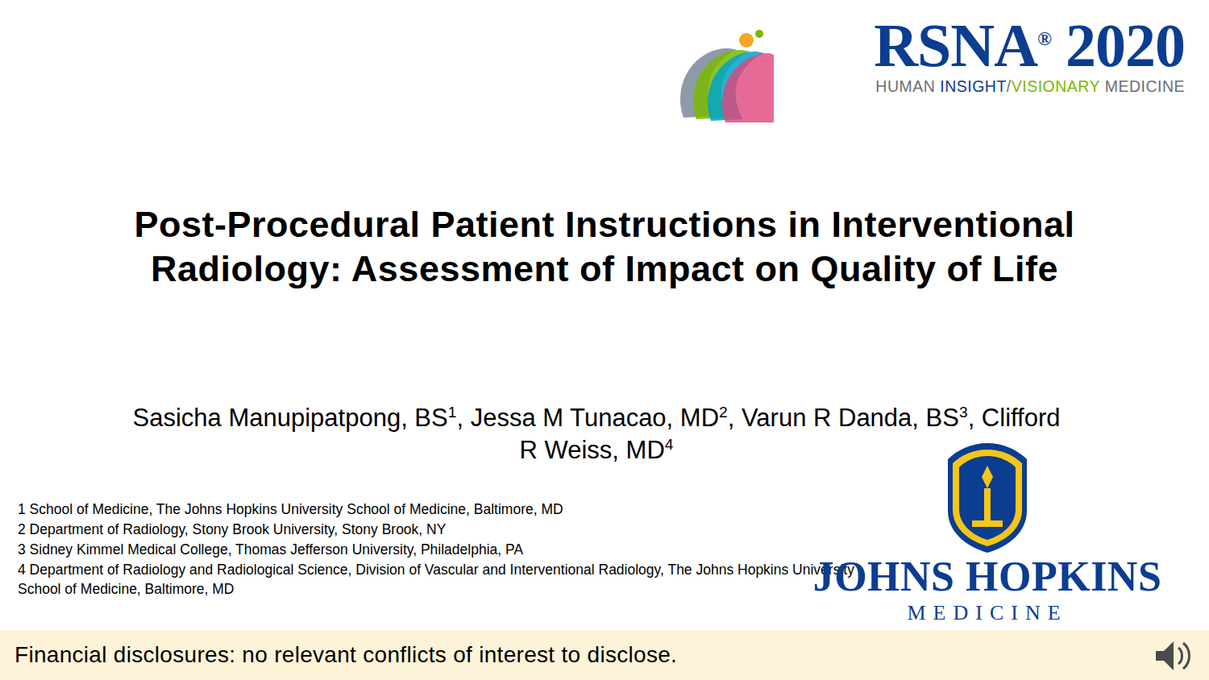RSNA® 2020
HUMAN INSIGHT/VISIONARY MEDICINE
Post-Procedural Patient Instructions in Interventional Radiology: Assessment of Impact on Quality of Life
Sasicha Manupipatpong, BS1, Jessa M Tunacao, MD2, Varun R Danda, BS3, Clifford R Weiss, MD4
1 School of Medicine, The Johns Hopkins University School of Medicine, Baltimore, MD
2 Department of Radiology, Stony Brook University, Stony Brook, NY
3 Sidney Kimmel Medical College, Thomas Jefferson University, Philadelphia, PA
4 Department of Radiology and Radiological Science, Division of Vascular and Interventional Radiology, The Johns Hopkins University School of Medicine, Baltimore, MD
JOHNS HOPKINS
MEDICINE
Financial disclosures: no relevant conflicts of interest to disclose.